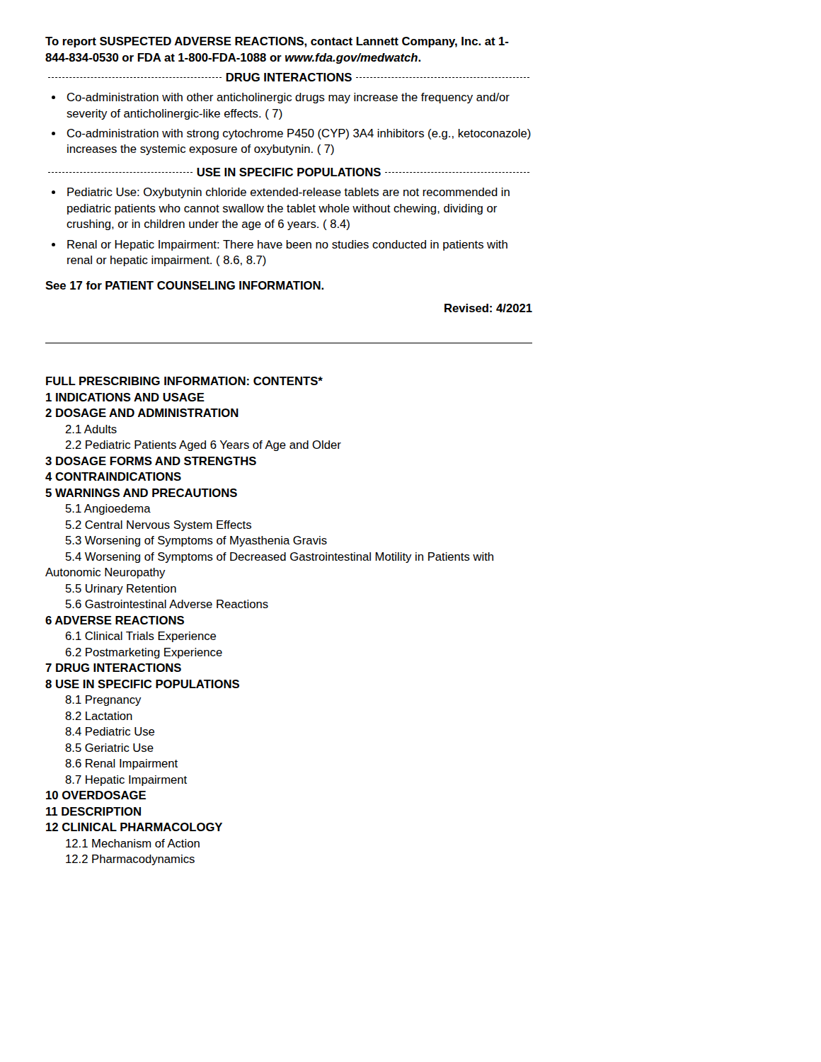To report SUSPECTED ADVERSE REACTIONS, contact Lannett Company, Inc. at 1-844-834-0530 or FDA at 1-800-FDA-1088 or www.fda.gov/medwatch.
DRUG INTERACTIONS
Co-administration with other anticholinergic drugs may increase the frequency and/or severity of anticholinergic-like effects. ( 7)
Co-administration with strong cytochrome P450 (CYP) 3A4 inhibitors (e.g., ketoconazole) increases the systemic exposure of oxybutynin. ( 7)
USE IN SPECIFIC POPULATIONS
Pediatric Use: Oxybutynin chloride extended-release tablets are not recommended in pediatric patients who cannot swallow the tablet whole without chewing, dividing or crushing, or in children under the age of 6 years. ( 8.4)
Renal or Hepatic Impairment: There have been no studies conducted in patients with renal or hepatic impairment. ( 8.6, 8.7)
See 17 for PATIENT COUNSELING INFORMATION.
Revised: 4/2021
FULL PRESCRIBING INFORMATION: CONTENTS*
1 INDICATIONS AND USAGE
2 DOSAGE AND ADMINISTRATION
2.1 Adults
2.2 Pediatric Patients Aged 6 Years of Age and Older
3 DOSAGE FORMS AND STRENGTHS
4 CONTRAINDICATIONS
5 WARNINGS AND PRECAUTIONS
5.1 Angioedema
5.2 Central Nervous System Effects
5.3 Worsening of Symptoms of Myasthenia Gravis
5.4 Worsening of Symptoms of Decreased Gastrointestinal Motility in Patients withAutonomic Neuropathy
5.5 Urinary Retention
5.6 Gastrointestinal Adverse Reactions
6 ADVERSE REACTIONS
6.1 Clinical Trials Experience
6.2 Postmarketing Experience
7 DRUG INTERACTIONS
8 USE IN SPECIFIC POPULATIONS
8.1 Pregnancy
8.2 Lactation
8.4 Pediatric Use
8.5 Geriatric Use
8.6 Renal Impairment
8.7 Hepatic Impairment
10 OVERDOSAGE
11 DESCRIPTION
12 CLINICAL PHARMACOLOGY
12.1 Mechanism of Action
12.2 Pharmacodynamics